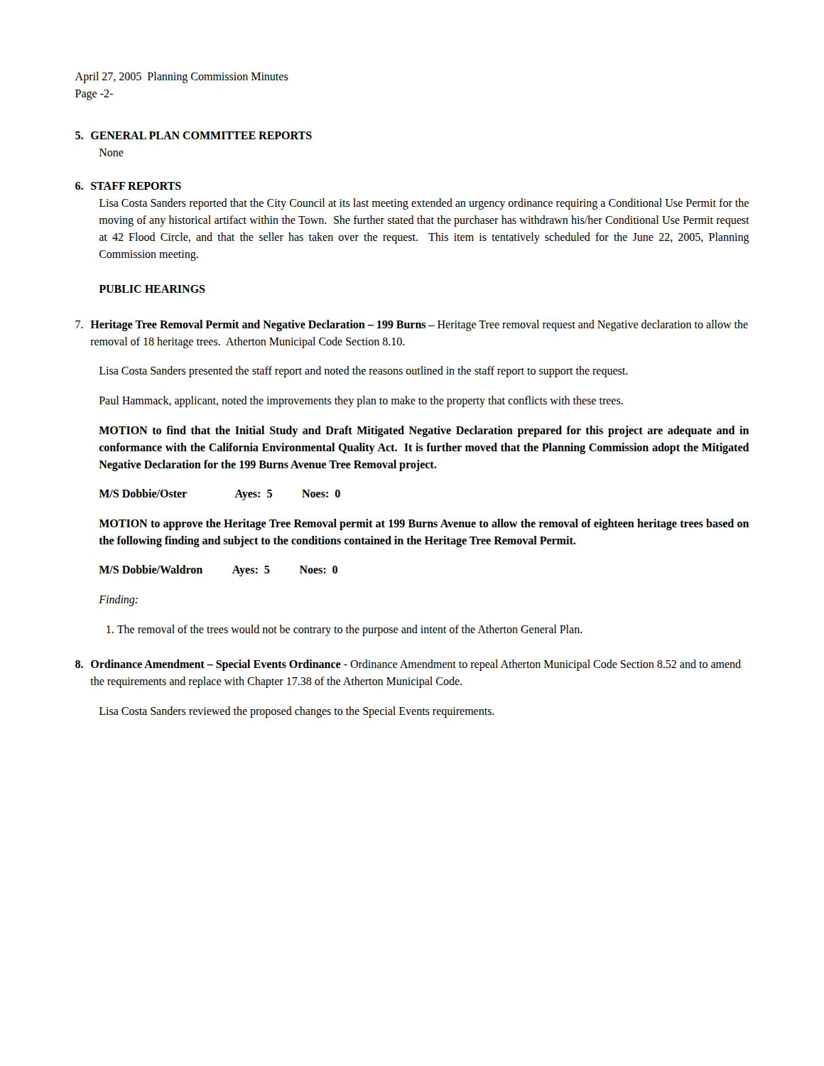April 27, 2005 Planning Commission Minutes
Page -2-
5.
GENERAL PLAN COMMITTEE REPORTS
None
6.
STAFF REPORTS
Lisa Costa Sanders reported that the City Council at its last meeting extended an urgency ordinance requiring a Conditional Use Permit for the moving of any historical artifact within the Town. She further stated that the purchaser has withdrawn his/her Conditional Use Permit request at 42 Flood Circle, and that the seller has taken over the request. This item is tentatively scheduled for the June 22, 2005, Planning Commission meeting.
PUBLIC HEARINGS
7.
Heritage Tree Removal Permit and Negative Declaration – 199 Burns – Heritage Tree removal request and Negative declaration to allow the removal of 18 heritage trees. Atherton Municipal Code Section 8.10.
Lisa Costa Sanders presented the staff report and noted the reasons outlined in the staff report to support the request.
Paul Hammack, applicant, noted the improvements they plan to make to the property that conflicts with these trees.
MOTION to find that the Initial Study and Draft Mitigated Negative Declaration prepared for this project are adequate and in conformance with the California Environmental Quality Act. It is further moved that the Planning Commission adopt the Mitigated Negative Declaration for the 199 Burns Avenue Tree Removal project.
M/S Dobbie/Oster Ayes: 5 Noes: 0
MOTION to approve the Heritage Tree Removal permit at 199 Burns Avenue to allow the removal of eighteen heritage trees based on the following finding and subject to the conditions contained in the Heritage Tree Removal Permit.
M/S Dobbie/Waldron Ayes: 5 Noes: 0
Finding:
The removal of the trees would not be contrary to the purpose and intent of the Atherton General Plan.
8.
Ordinance Amendment – Special Events Ordinance - Ordinance Amendment to repeal Atherton Municipal Code Section 8.52 and to amend the requirements and replace with Chapter 17.38 of the Atherton Municipal Code.
Lisa Costa Sanders reviewed the proposed changes to the Special Events requirements.